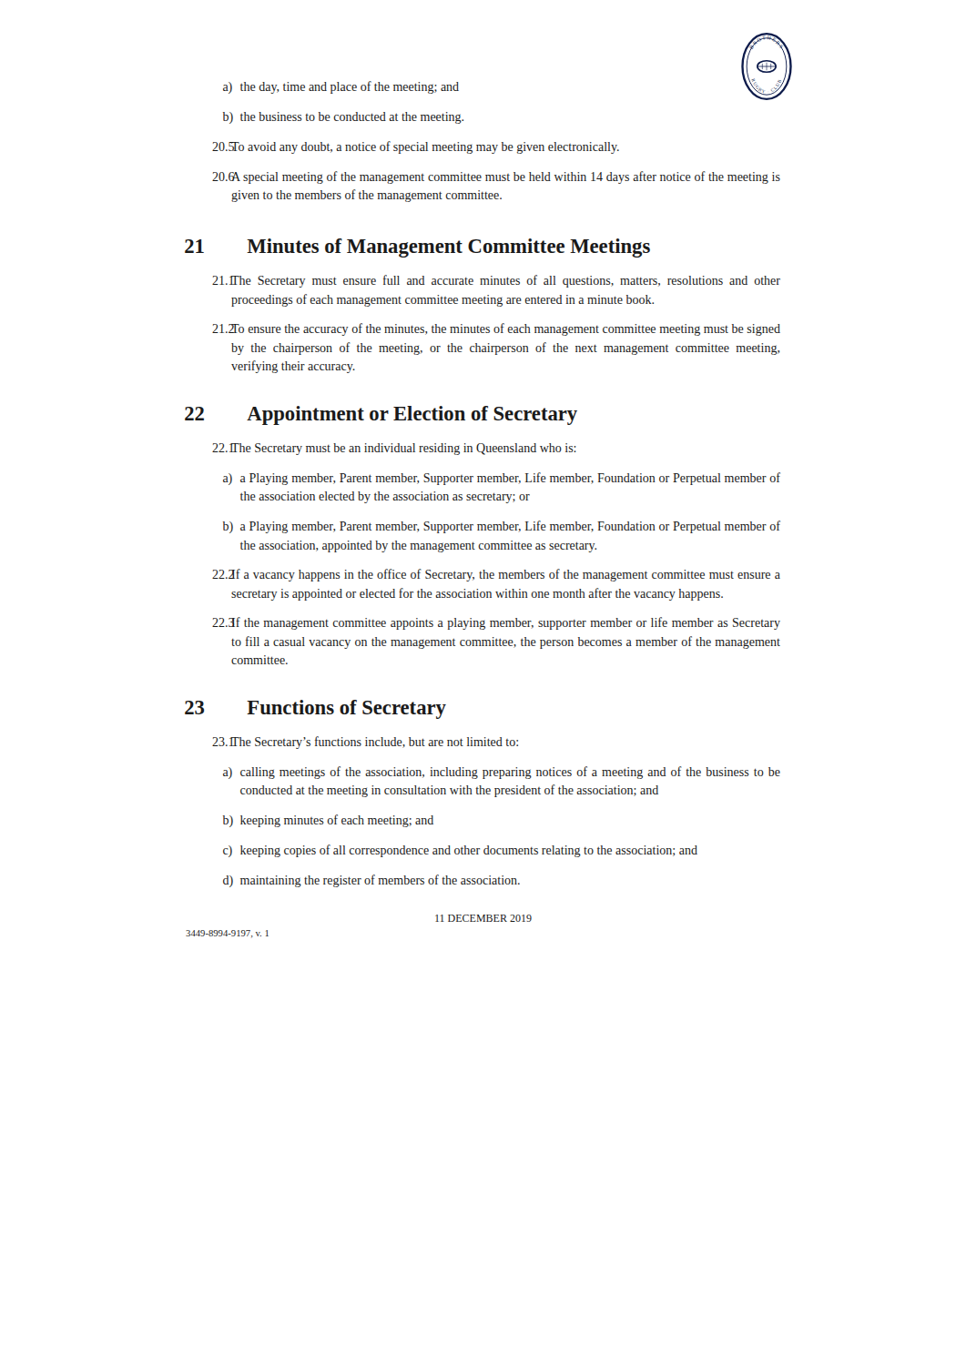BROTHERS RUGBY · CLUB
a) the day, time and place of the meeting; and
b) the business to be conducted at the meeting.
20.5 To avoid any doubt, a notice of special meeting may be given electronically.
20.6 A special meeting of the management committee must be held within 14 days after notice of the meeting is given to the members of the management committee.
21 Minutes of Management Committee Meetings
21.1 The Secretary must ensure full and accurate minutes of all questions, matters, resolutions and other proceedings of each management committee meeting are entered in a minute book.
21.2 To ensure the accuracy of the minutes, the minutes of each management committee meeting must be signed by the chairperson of the meeting, or the chairperson of the next management committee meeting, verifying their accuracy.
22 Appointment or Election of Secretary
22.1 The Secretary must be an individual residing in Queensland who is:
a) a Playing member, Parent member, Supporter member, Life member, Foundation or Perpetual member of the association elected by the association as secretary; or
b) a Playing member, Parent member, Supporter member, Life member, Foundation or Perpetual member of the association, appointed by the management committee as secretary.
22.2 If a vacancy happens in the office of Secretary, the members of the management committee must ensure a secretary is appointed or elected for the association within one month after the vacancy happens.
22.3 If the management committee appoints a playing member, supporter member or life member as Secretary to fill a casual vacancy on the management committee, the person becomes a member of the management committee.
23 Functions of Secretary
23.1 The Secretary’s functions include, but are not limited to:
a) calling meetings of the association, including preparing notices of a meeting and of the business to be conducted at the meeting in consultation with the president of the association; and
b) keeping minutes of each meeting; and
c) keeping copies of all correspondence and other documents relating to the association; and
d) maintaining the register of members of the association.
3449-8994-9197, v. 1
11 DECEMBER 2019